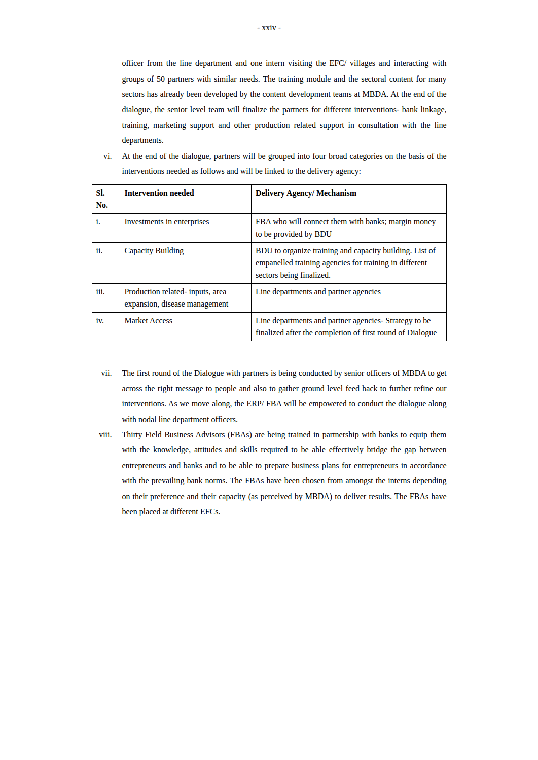- xxiv -
officer from the line department and one intern visiting the EFC/ villages and interacting with groups of 50 partners with similar needs. The training module and the sectoral content for many sectors has already been developed by the content development teams at MBDA. At the end of the dialogue, the senior level team will finalize the partners for different interventions- bank linkage, training, marketing support and other production related support in consultation with the line departments.
vi. At the end of the dialogue, partners will be grouped into four broad categories on the basis of the interventions needed as follows and will be linked to the delivery agency:
| Sl. No. | Intervention needed | Delivery Agency/ Mechanism |
| --- | --- | --- |
| i. | Investments in enterprises | FBA who will connect them with banks; margin money to be provided by BDU |
| ii. | Capacity Building | BDU to organize training and capacity building. List of empanelled training agencies for training in different sectors being finalized. |
| iii. | Production related- inputs, area expansion, disease management | Line departments and partner agencies |
| iv. | Market Access | Line departments and partner agencies- Strategy to be finalized after the completion of first round of Dialogue |
vii. The first round of the Dialogue with partners is being conducted by senior officers of MBDA to get across the right message to people and also to gather ground level feed back to further refine our interventions. As we move along, the ERP/ FBA will be empowered to conduct the dialogue along with nodal line department officers.
viii. Thirty Field Business Advisors (FBAs) are being trained in partnership with banks to equip them with the knowledge, attitudes and skills required to be able effectively bridge the gap between entrepreneurs and banks and to be able to prepare business plans for entrepreneurs in accordance with the prevailing bank norms. The FBAs have been chosen from amongst the interns depending on their preference and their capacity (as perceived by MBDA) to deliver results. The FBAs have been placed at different EFCs.